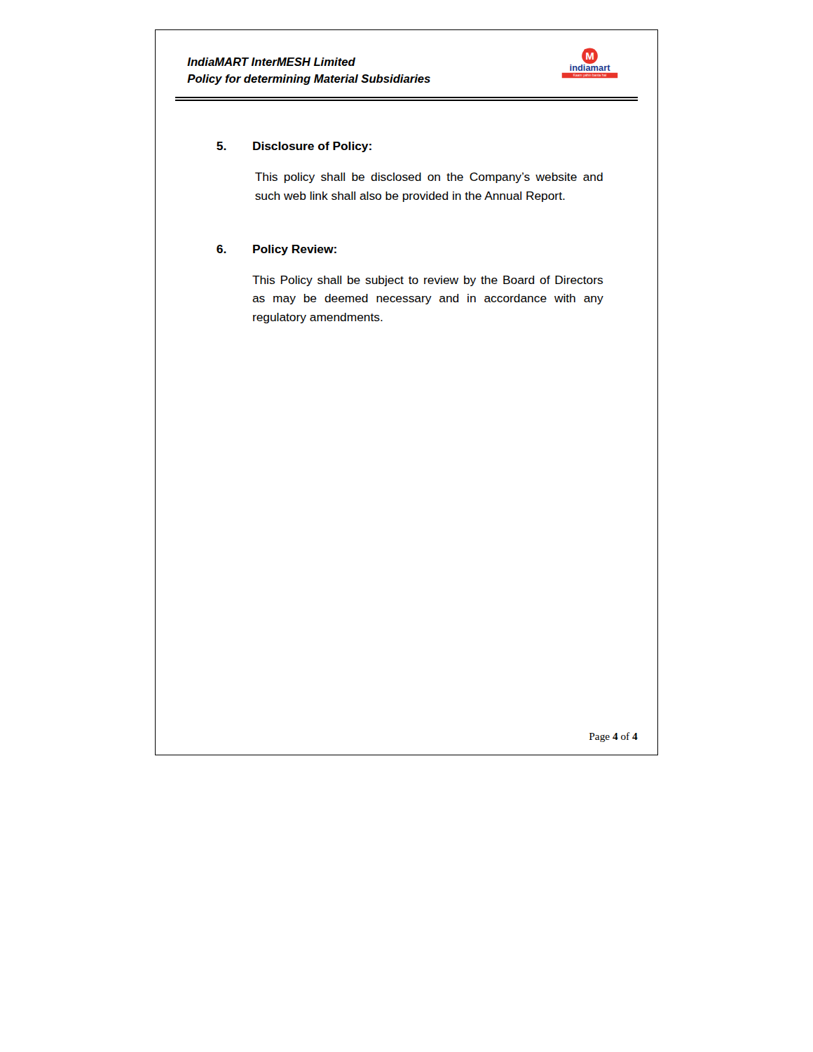IndiaMART InterMESH Limited
Policy for determining Material Subsidiaries
5. Disclosure of Policy:
This policy shall be disclosed on the Company’s website and such web link shall also be provided in the Annual Report.
6. Policy Review:
This Policy shall be subject to review by the Board of Directors as may be deemed necessary and in accordance with any regulatory amendments.
Page 4 of 4